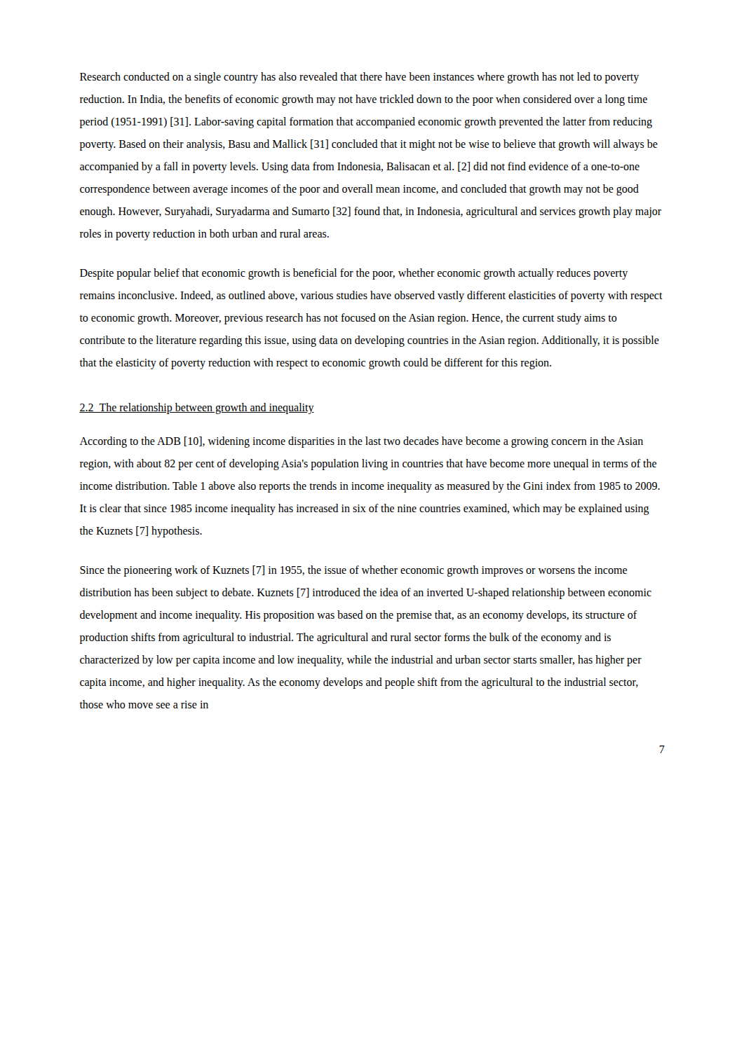Research conducted on a single country has also revealed that there have been instances where growth has not led to poverty reduction. In India, the benefits of economic growth may not have trickled down to the poor when considered over a long time period (1951-1991) [31]. Labor-saving capital formation that accompanied economic growth prevented the latter from reducing poverty. Based on their analysis, Basu and Mallick [31] concluded that it might not be wise to believe that growth will always be accompanied by a fall in poverty levels. Using data from Indonesia, Balisacan et al. [2] did not find evidence of a one-to-one correspondence between average incomes of the poor and overall mean income, and concluded that growth may not be good enough. However, Suryahadi, Suryadarma and Sumarto [32] found that, in Indonesia, agricultural and services growth play major roles in poverty reduction in both urban and rural areas.
Despite popular belief that economic growth is beneficial for the poor, whether economic growth actually reduces poverty remains inconclusive. Indeed, as outlined above, various studies have observed vastly different elasticities of poverty with respect to economic growth. Moreover, previous research has not focused on the Asian region. Hence, the current study aims to contribute to the literature regarding this issue, using data on developing countries in the Asian region. Additionally, it is possible that the elasticity of poverty reduction with respect to economic growth could be different for this region.
2.2 The relationship between growth and inequality
According to the ADB [10], widening income disparities in the last two decades have become a growing concern in the Asian region, with about 82 per cent of developing Asia's population living in countries that have become more unequal in terms of the income distribution. Table 1 above also reports the trends in income inequality as measured by the Gini index from 1985 to 2009. It is clear that since 1985 income inequality has increased in six of the nine countries examined, which may be explained using the Kuznets [7] hypothesis.
Since the pioneering work of Kuznets [7] in 1955, the issue of whether economic growth improves or worsens the income distribution has been subject to debate. Kuznets [7] introduced the idea of an inverted U-shaped relationship between economic development and income inequality. His proposition was based on the premise that, as an economy develops, its structure of production shifts from agricultural to industrial. The agricultural and rural sector forms the bulk of the economy and is characterized by low per capita income and low inequality, while the industrial and urban sector starts smaller, has higher per capita income, and higher inequality. As the economy develops and people shift from the agricultural to the industrial sector, those who move see a rise in
7